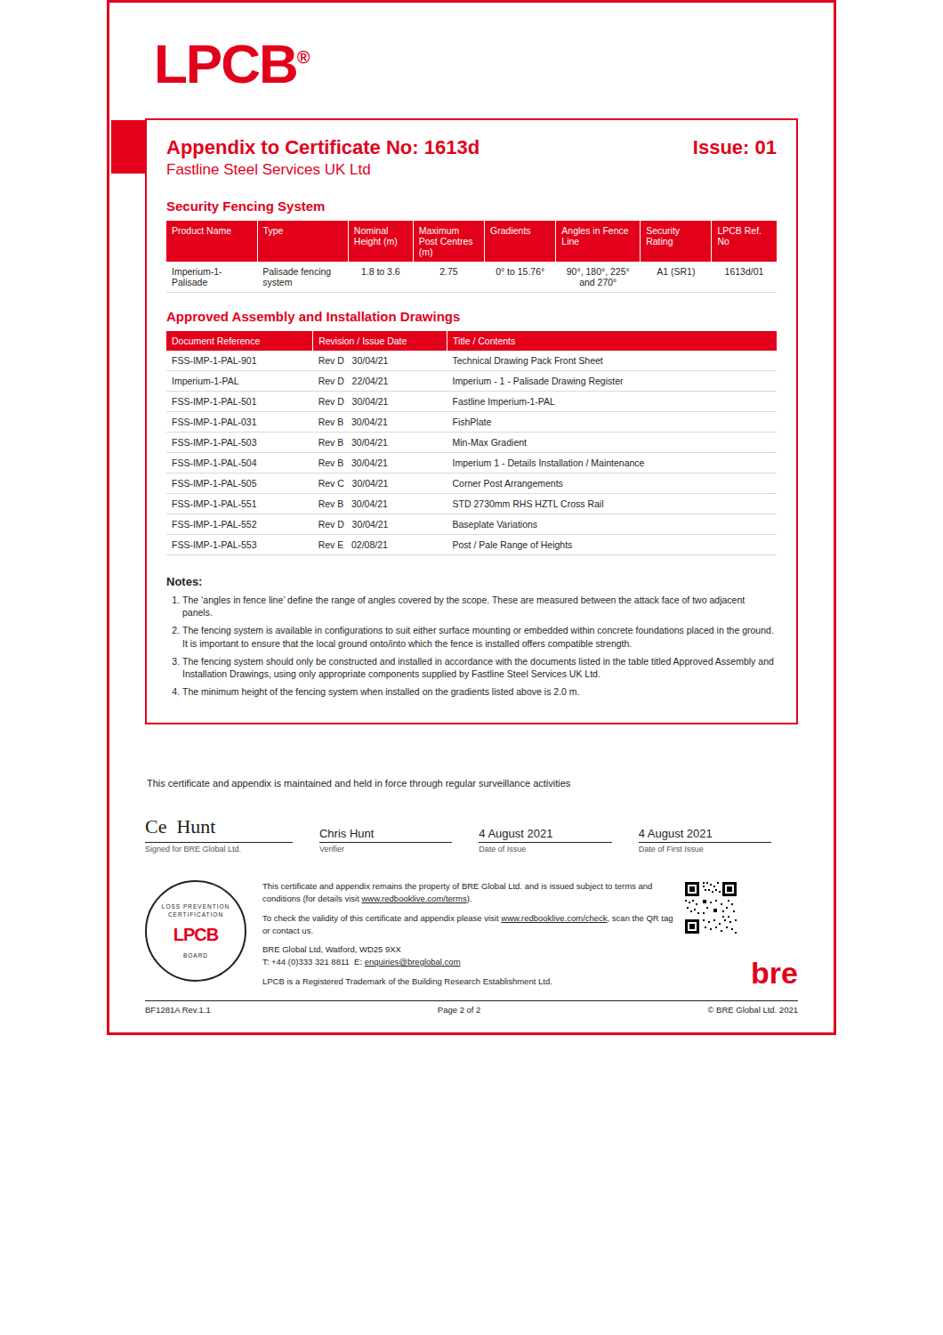LPCB®
Appendix to Certificate No: 1613d
Issue: 01
Fastline Steel Services UK Ltd
Security Fencing System
| Product Name | Type | Nominal Height (m) | Maximum Post Centres (m) | Gradients | Angles in Fence Line | Security Rating | LPCB Ref. No |
| --- | --- | --- | --- | --- | --- | --- | --- |
| Imperium-1-Palisade | Palisade fencing system | 1.8 to 3.6 | 2.75 | 0° to 15.76° | 90°, 180°, 225° and 270° | A1 (SR1) | 1613d/01 |
Approved Assembly and Installation Drawings
| Document Reference | Revision / Issue Date | Title / Contents |
| --- | --- | --- |
| FSS-IMP-1-PAL-901 | Rev D 30/04/21 | Technical Drawing Pack Front Sheet |
| Imperium-1-PAL | Rev D 22/04/21 | Imperium - 1 - Palisade Drawing Register |
| FSS-IMP-1-PAL-501 | Rev D 30/04/21 | Fastline Imperium-1-PAL |
| FSS-IMP-1-PAL-031 | Rev B 30/04/21 | FishPlate |
| FSS-IMP-1-PAL-503 | Rev B 30/04/21 | Min-Max Gradient |
| FSS-IMP-1-PAL-504 | Rev B 30/04/21 | Imperium 1 - Details Installation / Maintenance |
| FSS-IMP-1-PAL-505 | Rev C 30/04/21 | Corner Post Arrangements |
| FSS-IMP-1-PAL-551 | Rev B 30/04/21 | STD 2730mm RHS HZTL Cross Rail |
| FSS-IMP-1-PAL-552 | Rev D 30/04/21 | Baseplate Variations |
| FSS-IMP-1-PAL-553 | Rev E 02/08/21 | Post / Pale Range of Heights |
Notes:
The ‘angles in fence line’ define the range of angles covered by the scope. These are measured between the attack face of two adjacent panels.
The fencing system is available in configurations to suit either surface mounting or embedded within concrete foundations placed in the ground. It is important to ensure that the local ground onto/into which the fence is installed offers compatible strength.
The fencing system should only be constructed and installed in accordance with the documents listed in the table titled Approved Assembly and Installation Drawings, using only appropriate components supplied by Fastline Steel Services UK Ltd.
The minimum height of the fencing system when installed on the gradients listed above is 2.0 m.
This certificate and appendix is maintained and held in force through regular surveillance activities
Ce Hunt
Signed for BRE Global Ltd.
Chris Hunt
Verifier
4 August 2021
Date of Issue
4 August 2021
Date of First Issue
LOSS PREVENTION CERTIFICATION
LPCB
BOARD
This certificate and appendix remains the property of BRE Global Ltd. and is issued subject to terms and conditions (for details visit www.redbooklive.com/terms).
To check the validity of this certificate and appendix please visit www.redbooklive.com/check, scan the QR tag or contact us.
BRE Global Ltd, Watford, WD25 9XX
T: +44 (0)333 321 8811 E: enquiries@breglobal.com
LPCB is a Registered Trademark of the Building Research Establishment Ltd.
bre
BF1281A Rev.1.1
Page 2 of 2
© BRE Global Ltd. 2021